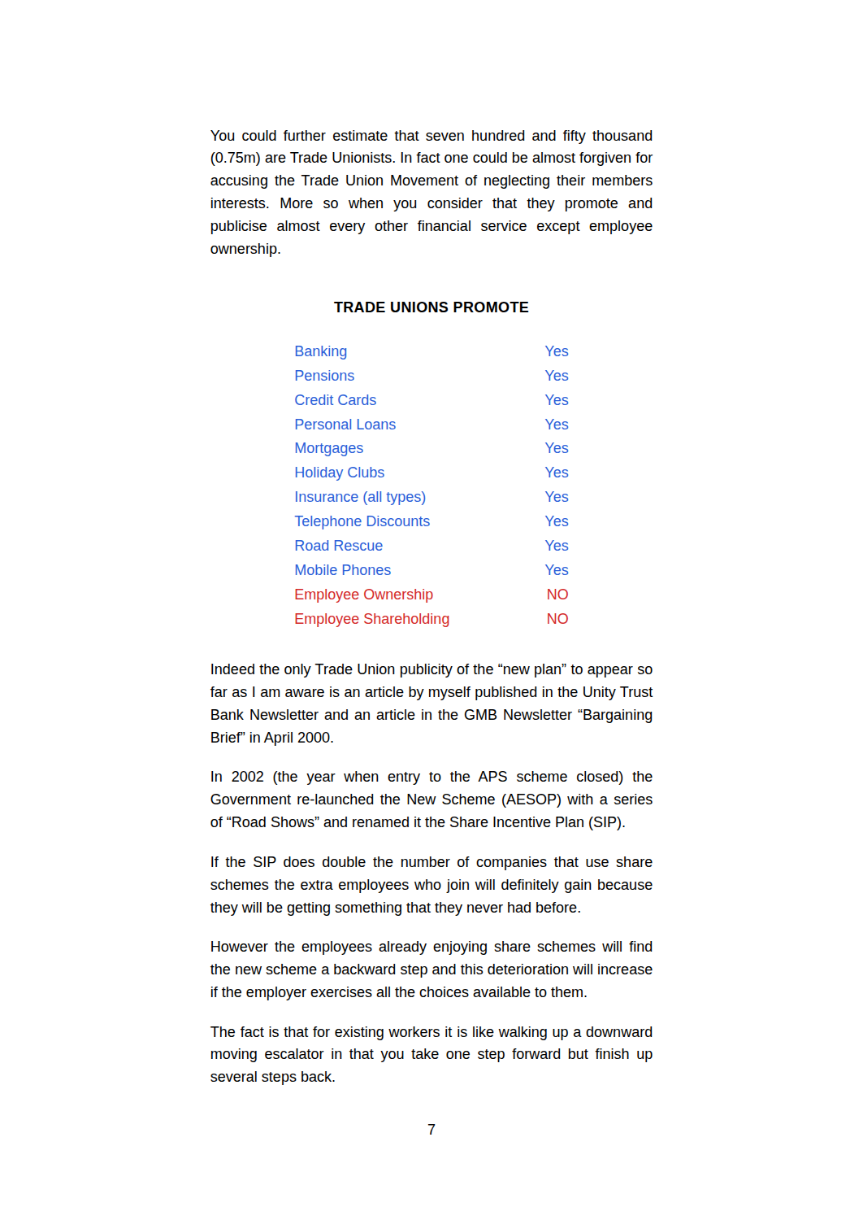You could further estimate that seven hundred and fifty thousand (0.75m) are Trade Unionists. In fact one could be almost forgiven for accusing the Trade Union Movement of neglecting their members interests. More so when you consider that they promote and publicise almost every other financial service except employee ownership.
TRADE UNIONS PROMOTE
| Banking | Yes |
| Pensions | Yes |
| Credit Cards | Yes |
| Personal Loans | Yes |
| Mortgages | Yes |
| Holiday Clubs | Yes |
| Insurance (all types) | Yes |
| Telephone Discounts | Yes |
| Road Rescue | Yes |
| Mobile Phones | Yes |
| Employee Ownership | NO |
| Employee Shareholding | NO |
Indeed the only Trade Union publicity of the “new plan” to appear so far as I am aware is an article by myself published in the Unity Trust Bank Newsletter and an article in the GMB Newsletter “Bargaining Brief” in April 2000.
In 2002 (the year when entry to the APS scheme closed) the Government re-launched the New Scheme (AESOP) with a series of “Road Shows” and renamed it the Share Incentive Plan (SIP).
If the SIP does double the number of companies that use share schemes the extra employees who join will definitely gain because they will be getting something that they never had before.
However the employees already enjoying share schemes will find the new scheme a backward step and this deterioration will increase if the employer exercises all the choices available to them.
The fact is that for existing workers it is like walking up a downward moving escalator in that you take one step forward but finish up several steps back.
7